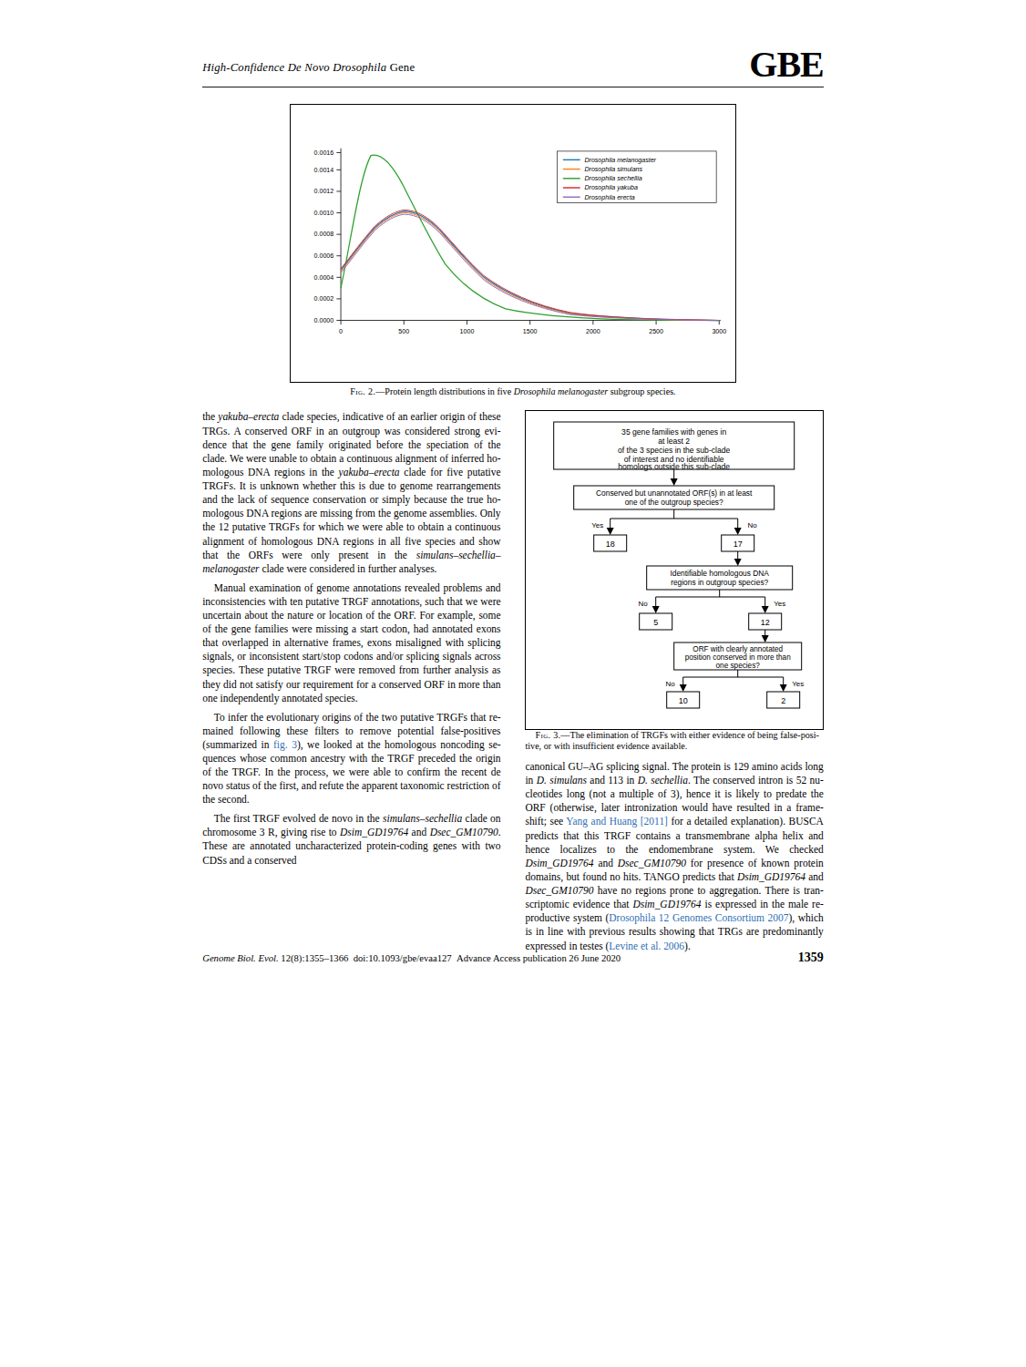High-Confidence De Novo Drosophila Gene
GBE
0.0000 0.0002 0.0004 0.0006 0.0008 0.0010 0.0012 0.0014 0.0016 0 500 1000 1500 2000 2500 3000 Drosophila melanogaster Drosophila simulans Drosophila sechellia Drosophila yakuba Drosophila erecta
Fig. 2.—Protein length distributions in five Drosophila melanogaster subgroup species.
the yakuba–erecta clade species, indicative of an earlier origin of these TRGs. A conserved ORF in an outgroup was considered strong evidence that the gene family originated before the speciation of the clade. We were unable to obtain a continuous alignment of inferred homologous DNA regions in the yakuba–erecta clade for five putative TRGFs. It is unknown whether this is due to genome rearrangements and the lack of sequence conservation or simply because the true homologous DNA regions are missing from the genome assemblies. Only the 12 putative TRGFs for which we were able to obtain a continuous alignment of homologous DNA regions in all five species and show that the ORFs were only present in the simulans–sechellia–melanogaster clade were considered in further analyses.
Manual examination of genome annotations revealed problems and inconsistencies with ten putative TRGF annotations, such that we were uncertain about the nature or location of the ORF. For example, some of the gene families were missing a start codon, had annotated exons that overlapped in alternative frames, exons misaligned with splicing signals, or inconsistent start/stop codons and/or splicing signals across species. These putative TRGF were removed from further analysis as they did not satisfy our requirement for a conserved ORF in more than one independently annotated species.
To infer the evolutionary origins of the two putative TRGFs that remained following these filters to remove potential false-positives (summarized in fig. 3), we looked at the homologous noncoding sequences whose common ancestry with the TRGF preceded the origin of the TRGF. In the process, we were able to confirm the recent de novo status of the first, and refute the apparent taxonomic restriction of the second.
The first TRGF evolved de novo in the simulans–sechellia clade on chromosome 3 R, giving rise to Dsim_GD19764 and Dsec_GM10790. These are annotated uncharacterized protein-coding genes with two CDSs and a conserved
35 gene families with genes in at least 2 of the 3 species in the sub-clade of interest and no identifiable homologs outside this sub-clade Conserved but unannotated ORF(s) in at least one of the outgroup species? Yes No 18 17 Identifiable homologous DNA regions in outgroup species? No Yes 5 12 ORF with clearly annotated position conserved in more than one species? No Yes 10 2
Fig. 3.—The elimination of TRGFs with either evidence of being false-positive, or with insufficient evidence available.
canonical GU–AG splicing signal. The protein is 129 amino acids long in D. simulans and 113 in D. sechellia. The conserved intron is 52 nucleotides long (not a multiple of 3), hence it is likely to predate the ORF (otherwise, later intronization would have resulted in a frame-shift; see Yang and Huang [2011] for a detailed explanation). BUSCA predicts that this TRGF contains a transmembrane alpha helix and hence localizes to the endomembrane system. We checked Dsim_GD19764 and Dsec_GM10790 for presence of known protein domains, but found no hits. TANGO predicts that Dsim_GD19764 and Dsec_GM10790 have no regions prone to aggregation. There is transcriptomic evidence that Dsim_GD19764 is expressed in the male reproductive system (Drosophila 12 Genomes Consortium 2007), which is in line with previous results showing that TRGs are predominantly expressed in testes (Levine et al. 2006).
Genome Biol. Evol. 12(8):1355–1366 doi:10.1093/gbe/evaa127 Advance Access publication 26 June 2020
1359